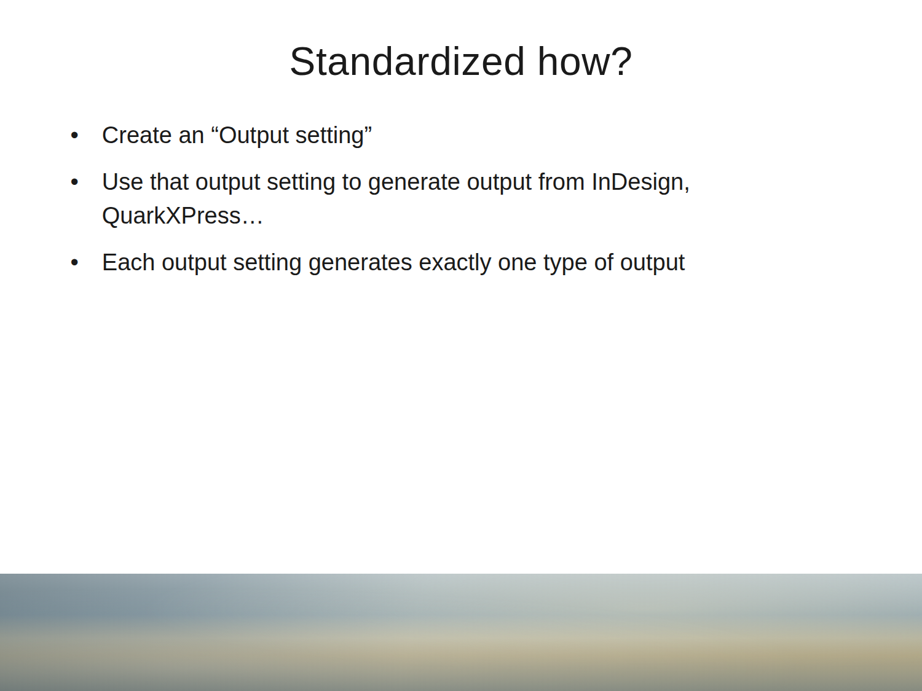Standardized how?
Create an “Output setting”
Use that output setting to generate output from InDesign, QuarkXPress…
Each output setting generates exactly one type of output